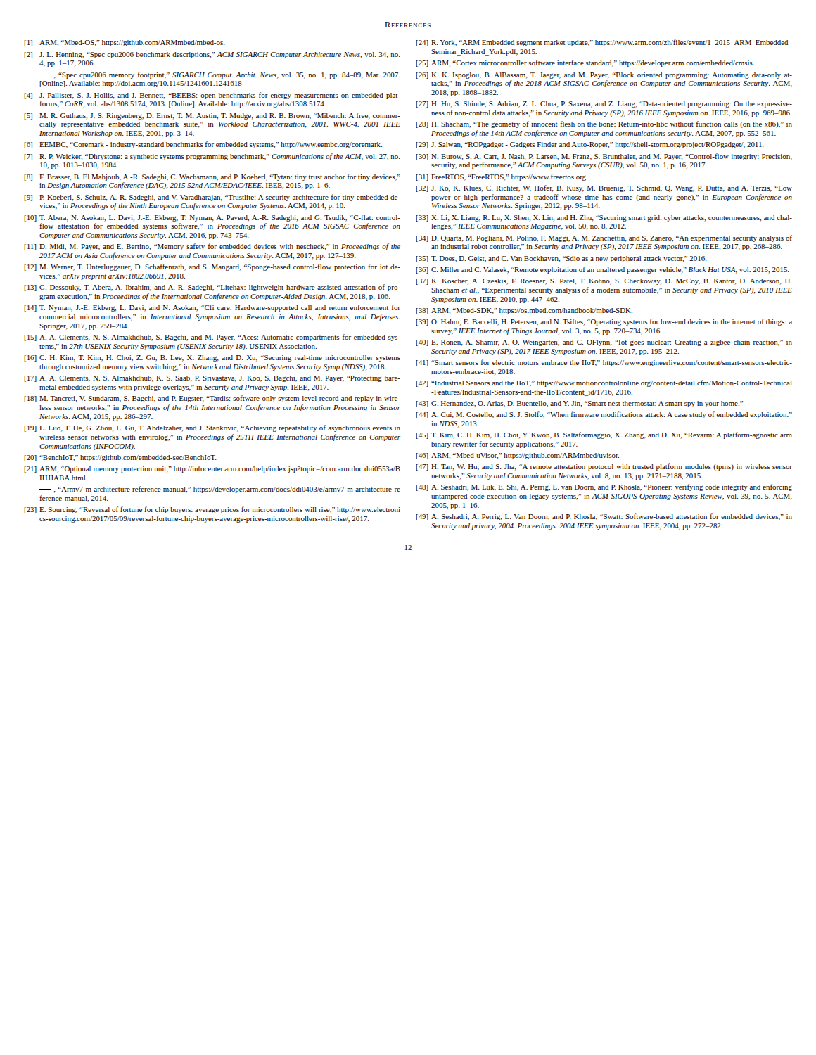References
ARM, “Mbed-OS,” https://github.com/ARMmbed/mbed-os.
J. L. Henning, “Spec cpu2006 benchmark descriptions,” ACM SIGARCH Computer Architecture News, vol. 34, no. 4, pp. 1–17, 2006.
, “Spec cpu2006 memory footprint,” SIGARCH Comput. Archit. News, vol. 35, no. 1, pp. 84–89, Mar. 2007. [Online]. Available: http://doi.acm.org/10.1145/1241601.1241618
J. Pallister, S. J. Hollis, and J. Bennett, “BEEBS: open benchmarks for energy measurements on embedded platforms,” CoRR, vol. abs/1308.5174, 2013. [Online]. Available: http://arxiv.org/abs/1308.5174
M. R. Guthaus, J. S. Ringenberg, D. Ernst, T. M. Austin, T. Mudge, and R. B. Brown, “Mibench: A free, commercially representative embedded benchmark suite,” in Workload Characterization, 2001. WWC-4. 2001 IEEE International Workshop on. IEEE, 2001, pp. 3–14.
EEMBC, “Coremark - industry-standard benchmarks for embedded systems,” http://www.eembc.org/coremark.
R. P. Weicker, “Dhrystone: a synthetic systems programming benchmark,” Communications of the ACM, vol. 27, no. 10, pp. 1013–1030, 1984.
F. Brasser, B. El Mahjoub, A.-R. Sadeghi, C. Wachsmann, and P. Koeberl, “Tytan: tiny trust anchor for tiny devices,” in Design Automation Conference (DAC), 2015 52nd ACM/EDAC/IEEE. IEEE, 2015, pp. 1–6.
P. Koeberl, S. Schulz, A.-R. Sadeghi, and V. Varadharajan, “Trustlite: A security architecture for tiny embedded devices,” in Proceedings of the Ninth European Conference on Computer Systems. ACM, 2014, p. 10.
T. Abera, N. Asokan, L. Davi, J.-E. Ekberg, T. Nyman, A. Paverd, A.-R. Sadeghi, and G. Tsudik, “C-flat: control-flow attestation for embedded systems software,” in Proceedings of the 2016 ACM SIGSAC Conference on Computer and Communications Security. ACM, 2016, pp. 743–754.
D. Midi, M. Payer, and E. Bertino, “Memory safety for embedded devices with nescheck,” in Proceedings of the 2017 ACM on Asia Conference on Computer and Communications Security. ACM, 2017, pp. 127–139.
M. Werner, T. Unterluggauer, D. Schaffenrath, and S. Mangard, “Sponge-based control-flow protection for iot devices,” arXiv preprint arXiv:1802.06691, 2018.
G. Dessouky, T. Abera, A. Ibrahim, and A.-R. Sadeghi, “Litehax: lightweight hardware-assisted attestation of program execution,” in Proceedings of the International Conference on Computer-Aided Design. ACM, 2018, p. 106.
T. Nyman, J.-E. Ekberg, L. Davi, and N. Asokan, “Cfi care: Hardware-supported call and return enforcement for commercial microcontrollers,” in International Symposium on Research in Attacks, Intrusions, and Defenses. Springer, 2017, pp. 259–284.
A. A. Clements, N. S. Almakhdhub, S. Bagchi, and M. Payer, “Aces: Automatic compartments for embedded systems,” in 27th USENIX Security Symposium (USENIX Security 18). USENIX Association.
C. H. Kim, T. Kim, H. Choi, Z. Gu, B. Lee, X. Zhang, and D. Xu, “Securing real-time microcontroller systems through customized memory view switching,” in Network and Distributed Systems Security Symp.(NDSS), 2018.
A. A. Clements, N. S. Almakhdhub, K. S. Saab, P. Srivastava, J. Koo, S. Bagchi, and M. Payer, “Protecting bare-metal embedded systems with privilege overlays,” in Security and Privacy Symp. IEEE, 2017.
M. Tancreti, V. Sundaram, S. Bagchi, and P. Eugster, “Tardis: software-only system-level record and replay in wireless sensor networks,” in Proceedings of the 14th International Conference on Information Processing in Sensor Networks. ACM, 2015, pp. 286–297.
L. Luo, T. He, G. Zhou, L. Gu, T. Abdelzaher, and J. Stankovic, “Achieving repeatability of asynchronous events in wireless sensor networks with envirolog,” in Proceedings of 25TH IEEE International Conference on Computer Communications (INFOCOM).
“BenchIoT,” https://github.com/embedded-sec/BenchIoT.
ARM, “Optional memory protection unit,” http://infocenter.arm.com/help/index.jsp?topic=/com.arm.doc.dui0553a/BIHJJABA.html.
, “Armv7-m architecture reference manual,” https://developer.arm.com/docs/ddi0403/e/armv7-m-architecture-reference-manual, 2014.
E. Sourcing, “Reversal of fortune for chip buyers: average prices for microcontrollers will rise,” http://www.electronics-sourcing.com/2017/05/09/reversal-fortune-chip-buyers-average-prices-microcontrollers-will-rise/, 2017.
R. York, “ARM Embedded segment market update,” https://www.arm.com/zh/files/event/1_2015_ARM_Embedded_Seminar_Richard_York.pdf, 2015.
ARM, “Cortex microcontroller software interface standard,” https://developer.arm.com/embedded/cmsis.
K. K. Ispoglou, B. AlBassam, T. Jaeger, and M. Payer, “Block oriented programming: Automating data-only attacks,” in Proceedings of the 2018 ACM SIGSAC Conference on Computer and Communications Security. ACM, 2018, pp. 1868–1882.
H. Hu, S. Shinde, S. Adrian, Z. L. Chua, P. Saxena, and Z. Liang, “Data-oriented programming: On the expressiveness of non-control data attacks,” in Security and Privacy (SP), 2016 IEEE Symposium on. IEEE, 2016, pp. 969–986.
H. Shacham, “The geometry of innocent flesh on the bone: Return-into-libc without function calls (on the x86),” in Proceedings of the 14th ACM conference on Computer and communications security. ACM, 2007, pp. 552–561.
J. Salwan, “ROPgadget - Gadgets Finder and Auto-Roper,” http://shell-storm.org/project/ROPgadget/, 2011.
N. Burow, S. A. Carr, J. Nash, P. Larsen, M. Franz, S. Brunthaler, and M. Payer, “Control-flow integrity: Precision, security, and performance,” ACM Computing Surveys (CSUR), vol. 50, no. 1, p. 16, 2017.
FreeRTOS, “FreeRTOS,” https://www.freertos.org.
J. Ko, K. Klues, C. Richter, W. Hofer, B. Kusy, M. Bruenig, T. Schmid, Q. Wang, P. Dutta, and A. Terzis, “Low power or high performance? a tradeoff whose time has come (and nearly gone),” in European Conference on Wireless Sensor Networks. Springer, 2012, pp. 98–114.
X. Li, X. Liang, R. Lu, X. Shen, X. Lin, and H. Zhu, “Securing smart grid: cyber attacks, countermeasures, and challenges,” IEEE Communications Magazine, vol. 50, no. 8, 2012.
D. Quarta, M. Pogliani, M. Polino, F. Maggi, A. M. Zanchettin, and S. Zanero, “An experimental security analysis of an industrial robot controller,” in Security and Privacy (SP), 2017 IEEE Symposium on. IEEE, 2017, pp. 268–286.
T. Does, D. Geist, and C. Van Bockhaven, “Sdio as a new peripheral attack vector,” 2016.
C. Miller and C. Valasek, “Remote exploitation of an unaltered passenger vehicle,” Black Hat USA, vol. 2015, 2015.
K. Koscher, A. Czeskis, F. Roesner, S. Patel, T. Kohno, S. Checkoway, D. McCoy, B. Kantor, D. Anderson, H. Shacham et al., “Experimental security analysis of a modern automobile,” in Security and Privacy (SP), 2010 IEEE Symposium on. IEEE, 2010, pp. 447–462.
ARM, “Mbed-SDK,” https://os.mbed.com/handbook/mbed-SDK.
O. Hahm, E. Baccelli, H. Petersen, and N. Tsiftes, “Operating systems for low-end devices in the internet of things: a survey,” IEEE Internet of Things Journal, vol. 3, no. 5, pp. 720–734, 2016.
E. Ronen, A. Shamir, A.-O. Weingarten, and C. OFlynn, “Iot goes nuclear: Creating a zigbee chain reaction,” in Security and Privacy (SP), 2017 IEEE Symposium on. IEEE, 2017, pp. 195–212.
“Smart sensors for electric motors embrace the IIoT,” https://www.engineerlive.com/content/smart-sensors-electric-motors-embrace-iiot, 2018.
“Industrial Sensors and the IIoT,” https://www.motioncontrolonline.org/content-detail.cfm/Motion-Control-Technical-Features/Industrial-Sensors-and-the-IIoT/content_id/1716, 2016.
G. Hernandez, O. Arias, D. Buentello, and Y. Jin, “Smart nest thermostat: A smart spy in your home.”
A. Cui, M. Costello, and S. J. Stolfo, “When firmware modifications attack: A case study of embedded exploitation.” in NDSS, 2013.
T. Kim, C. H. Kim, H. Choi, Y. Kwon, B. Saltaformaggio, X. Zhang, and D. Xu, “Revarm: A platform-agnostic arm binary rewriter for security applications,” 2017.
ARM, “Mbed-uVisor,” https://github.com/ARMmbed/uvisor.
H. Tan, W. Hu, and S. Jha, “A remote attestation protocol with trusted platform modules (tpms) in wireless sensor networks,” Security and Communication Networks, vol. 8, no. 13, pp. 2171–2188, 2015.
A. Seshadri, M. Luk, E. Shi, A. Perrig, L. van Doorn, and P. Khosla, “Pioneer: verifying code integrity and enforcing untampered code execution on legacy systems,” in ACM SIGOPS Operating Systems Review, vol. 39, no. 5. ACM, 2005, pp. 1–16.
A. Seshadri, A. Perrig, L. Van Doorn, and P. Khosla, “Swatt: Software-based attestation for embedded devices,” in Security and privacy, 2004. Proceedings. 2004 IEEE symposium on. IEEE, 2004, pp. 272–282.
12